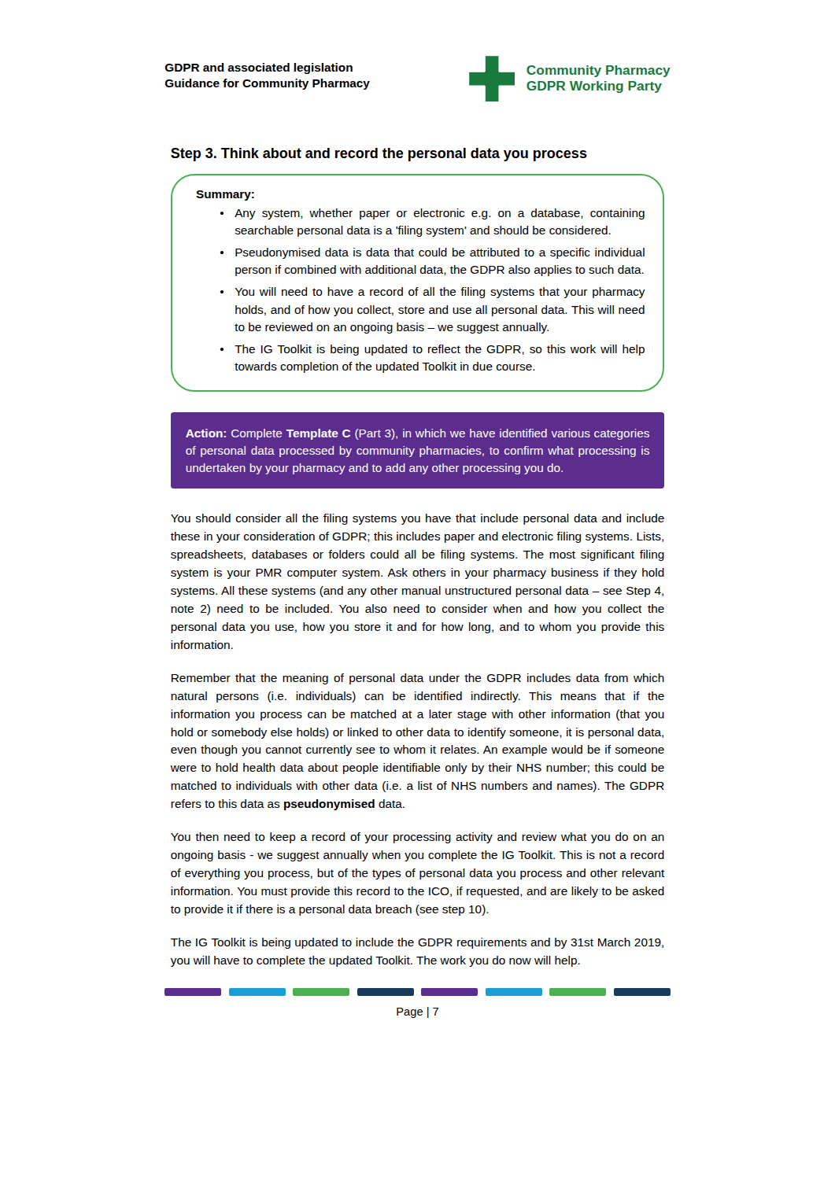GDPR and associated legislation
Guidance for Community Pharmacy
Community Pharmacy
GDPR Working Party
Step 3. Think about and record the personal data you process
Summary:
Any system, whether paper or electronic e.g. on a database, containing searchable personal data is a 'filing system' and should be considered.
Pseudonymised data is data that could be attributed to a specific individual person if combined with additional data, the GDPR also applies to such data.
You will need to have a record of all the filing systems that your pharmacy holds, and of how you collect, store and use all personal data. This will need to be reviewed on an ongoing basis – we suggest annually.
The IG Toolkit is being updated to reflect the GDPR, so this work will help towards completion of the updated Toolkit in due course.
Action: Complete Template C (Part 3), in which we have identified various categories of personal data processed by community pharmacies, to confirm what processing is undertaken by your pharmacy and to add any other processing you do.
You should consider all the filing systems you have that include personal data and include these in your consideration of GDPR; this includes paper and electronic filing systems. Lists, spreadsheets, databases or folders could all be filing systems. The most significant filing system is your PMR computer system. Ask others in your pharmacy business if they hold systems. All these systems (and any other manual unstructured personal data – see Step 4, note 2) need to be included. You also need to consider when and how you collect the personal data you use, how you store it and for how long, and to whom you provide this information.
Remember that the meaning of personal data under the GDPR includes data from which natural persons (i.e. individuals) can be identified indirectly. This means that if the information you process can be matched at a later stage with other information (that you hold or somebody else holds) or linked to other data to identify someone, it is personal data, even though you cannot currently see to whom it relates. An example would be if someone were to hold health data about people identifiable only by their NHS number; this could be matched to individuals with other data (i.e. a list of NHS numbers and names). The GDPR refers to this data as pseudonymised data.
You then need to keep a record of your processing activity and review what you do on an ongoing basis - we suggest annually when you complete the IG Toolkit. This is not a record of everything you process, but of the types of personal data you process and other relevant information. You must provide this record to the ICO, if requested, and are likely to be asked to provide it if there is a personal data breach (see step 10).
The IG Toolkit is being updated to include the GDPR requirements and by 31st March 2019, you will have to complete the updated Toolkit. The work you do now will help.
Page | 7